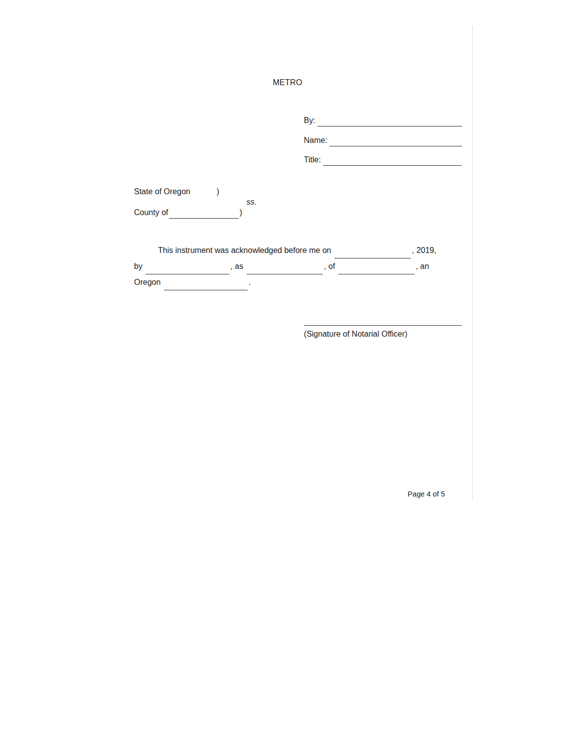METRO
By:
Name:
Title:
State of Oregon )
ss.
County of )
This instrument was acknowledged before me on , 2019, by , as , of , an Oregon .
(Signature of Notarial Officer)
Page 4 of 5